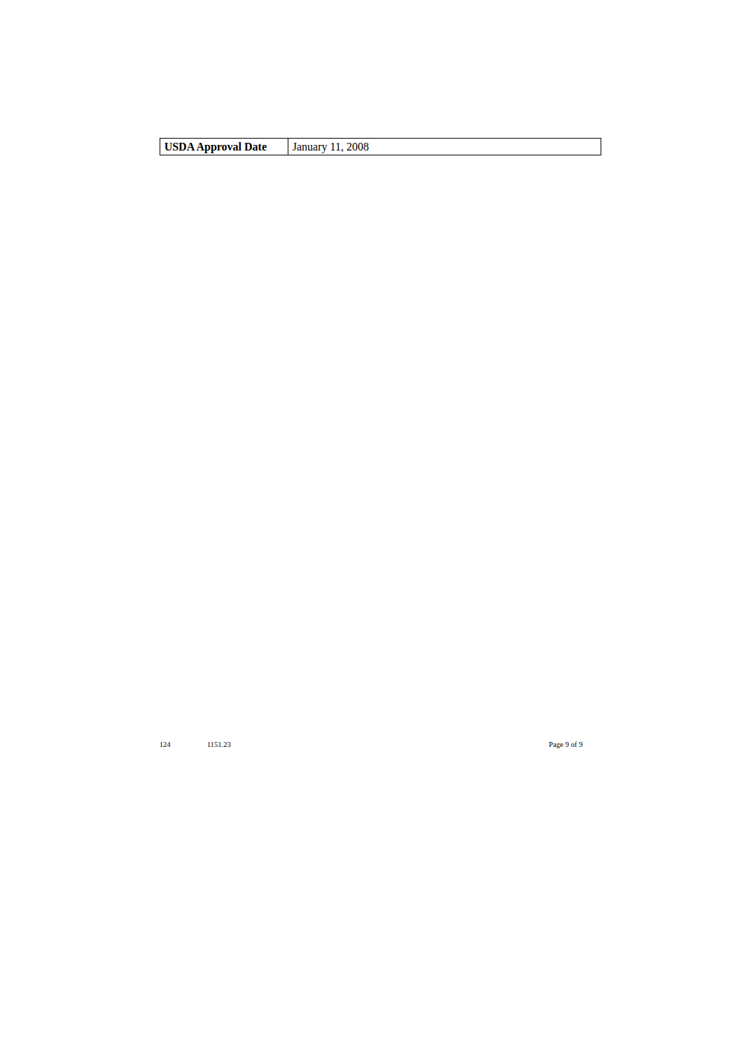| USDA Approval Date | January 11, 2008 |
1241151.23
Page 9 of 9